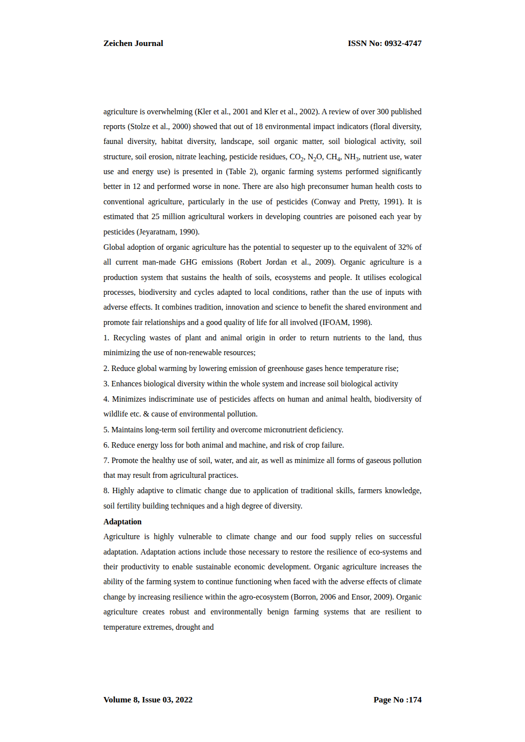Zeichen Journal ISSN No: 0932-4747
agriculture is overwhelming (Kler et al., 2001 and Kler et al., 2002). A review of over 300 published reports (Stolze et al., 2000) showed that out of 18 environmental impact indicators (floral diversity, faunal diversity, habitat diversity, landscape, soil organic matter, soil biological activity, soil structure, soil erosion, nitrate leaching, pesticide residues, CO2, N2O, CH4, NH3, nutrient use, water use and energy use) is presented in (Table 2), organic farming systems performed significantly better in 12 and performed worse in none. There are also high preconsumer human health costs to conventional agriculture, particularly in the use of pesticides (Conway and Pretty, 1991). It is estimated that 25 million agricultural workers in developing countries are poisoned each year by pesticides (Jeyaratnam, 1990).
Global adoption of organic agriculture has the potential to sequester up to the equivalent of 32% of all current man-made GHG emissions (Robert Jordan et al., 2009). Organic agriculture is a production system that sustains the health of soils, ecosystems and people. It utilises ecological processes, biodiversity and cycles adapted to local conditions, rather than the use of inputs with adverse effects. It combines tradition, innovation and science to benefit the shared environment and promote fair relationships and a good quality of life for all involved (IFOAM, 1998).
1. Recycling wastes of plant and animal origin in order to return nutrients to the land, thus minimizing the use of non-renewable resources;
2. Reduce global warming by lowering emission of greenhouse gases hence temperature rise;
3. Enhances biological diversity within the whole system and increase soil biological activity
4. Minimizes indiscriminate use of pesticides affects on human and animal health, biodiversity of wildlife etc. & cause of environmental pollution.
5. Maintains long-term soil fertility and overcome micronutrient deficiency.
6. Reduce energy loss for both animal and machine, and risk of crop failure.
7. Promote the healthy use of soil, water, and air, as well as minimize all forms of gaseous pollution that may result from agricultural practices.
8. Highly adaptive to climatic change due to application of traditional skills, farmers knowledge, soil fertility building techniques and a high degree of diversity.
Adaptation
Agriculture is highly vulnerable to climate change and our food supply relies on successful adaptation. Adaptation actions include those necessary to restore the resilience of eco-systems and their productivity to enable sustainable economic development. Organic agriculture increases the ability of the farming system to continue functioning when faced with the adverse effects of climate change by increasing resilience within the agro-ecosystem (Borron, 2006 and Ensor, 2009). Organic agriculture creates robust and environmentally benign farming systems that are resilient to temperature extremes, drought and
Volume 8, Issue 03, 2022 Page No :174